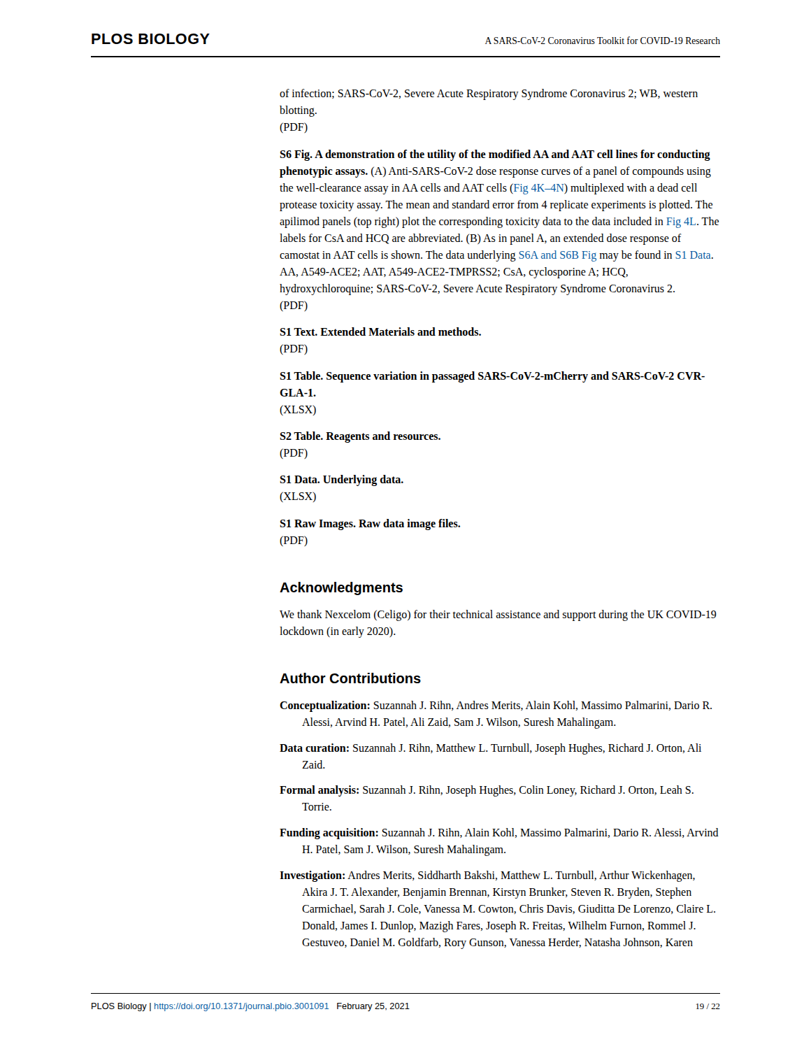PLOS BIOLOGY
A SARS-CoV-2 Coronavirus Toolkit for COVID-19 Research
of infection; SARS-CoV-2, Severe Acute Respiratory Syndrome Coronavirus 2; WB, western blotting.
(PDF)
S6 Fig. A demonstration of the utility of the modified AA and AAT cell lines for conducting phenotypic assays. (A) Anti-SARS-CoV-2 dose response curves of a panel of compounds using the well-clearance assay in AA cells and AAT cells (Fig 4K–4N) multiplexed with a dead cell protease toxicity assay. The mean and standard error from 4 replicate experiments is plotted. The apilimod panels (top right) plot the corresponding toxicity data to the data included in Fig 4L. The labels for CsA and HCQ are abbreviated. (B) As in panel A, an extended dose response of camostat in AAT cells is shown. The data underlying S6A and S6B Fig may be found in S1 Data. AA, A549-ACE2; AAT, A549-ACE2-TMPRSS2; CsA, cyclosporine A; HCQ, hydroxychloroquine; SARS-CoV-2, Severe Acute Respiratory Syndrome Coronavirus 2.
(PDF)
S1 Text. Extended Materials and methods.
(PDF)
S1 Table. Sequence variation in passaged SARS-CoV-2-mCherry and SARS-CoV-2 CVR-GLA-1.
(XLSX)
S2 Table. Reagents and resources.
(PDF)
S1 Data. Underlying data.
(XLSX)
S1 Raw Images. Raw data image files.
(PDF)
Acknowledgments
We thank Nexcelom (Celigo) for their technical assistance and support during the UK COVID-19 lockdown (in early 2020).
Author Contributions
Conceptualization: Suzannah J. Rihn, Andres Merits, Alain Kohl, Massimo Palmarini, Dario R. Alessi, Arvind H. Patel, Ali Zaid, Sam J. Wilson, Suresh Mahalingam.
Data curation: Suzannah J. Rihn, Matthew L. Turnbull, Joseph Hughes, Richard J. Orton, Ali Zaid.
Formal analysis: Suzannah J. Rihn, Joseph Hughes, Colin Loney, Richard J. Orton, Leah S. Torrie.
Funding acquisition: Suzannah J. Rihn, Alain Kohl, Massimo Palmarini, Dario R. Alessi, Arvind H. Patel, Sam J. Wilson, Suresh Mahalingam.
Investigation: Andres Merits, Siddharth Bakshi, Matthew L. Turnbull, Arthur Wickenhagen, Akira J. T. Alexander, Benjamin Brennan, Kirstyn Brunker, Steven R. Bryden, Stephen Carmichael, Sarah J. Cole, Vanessa M. Cowton, Chris Davis, Giuditta De Lorenzo, Claire L. Donald, James I. Dunlop, Mazigh Fares, Joseph R. Freitas, Wilhelm Furnon, Rommel J. Gestuveo, Daniel M. Goldfarb, Rory Gunson, Vanessa Herder, Natasha Johnson, Karen
PLOS Biology | https://doi.org/10.1371/journal.pbio.3001091 February 25, 2021
19 / 22